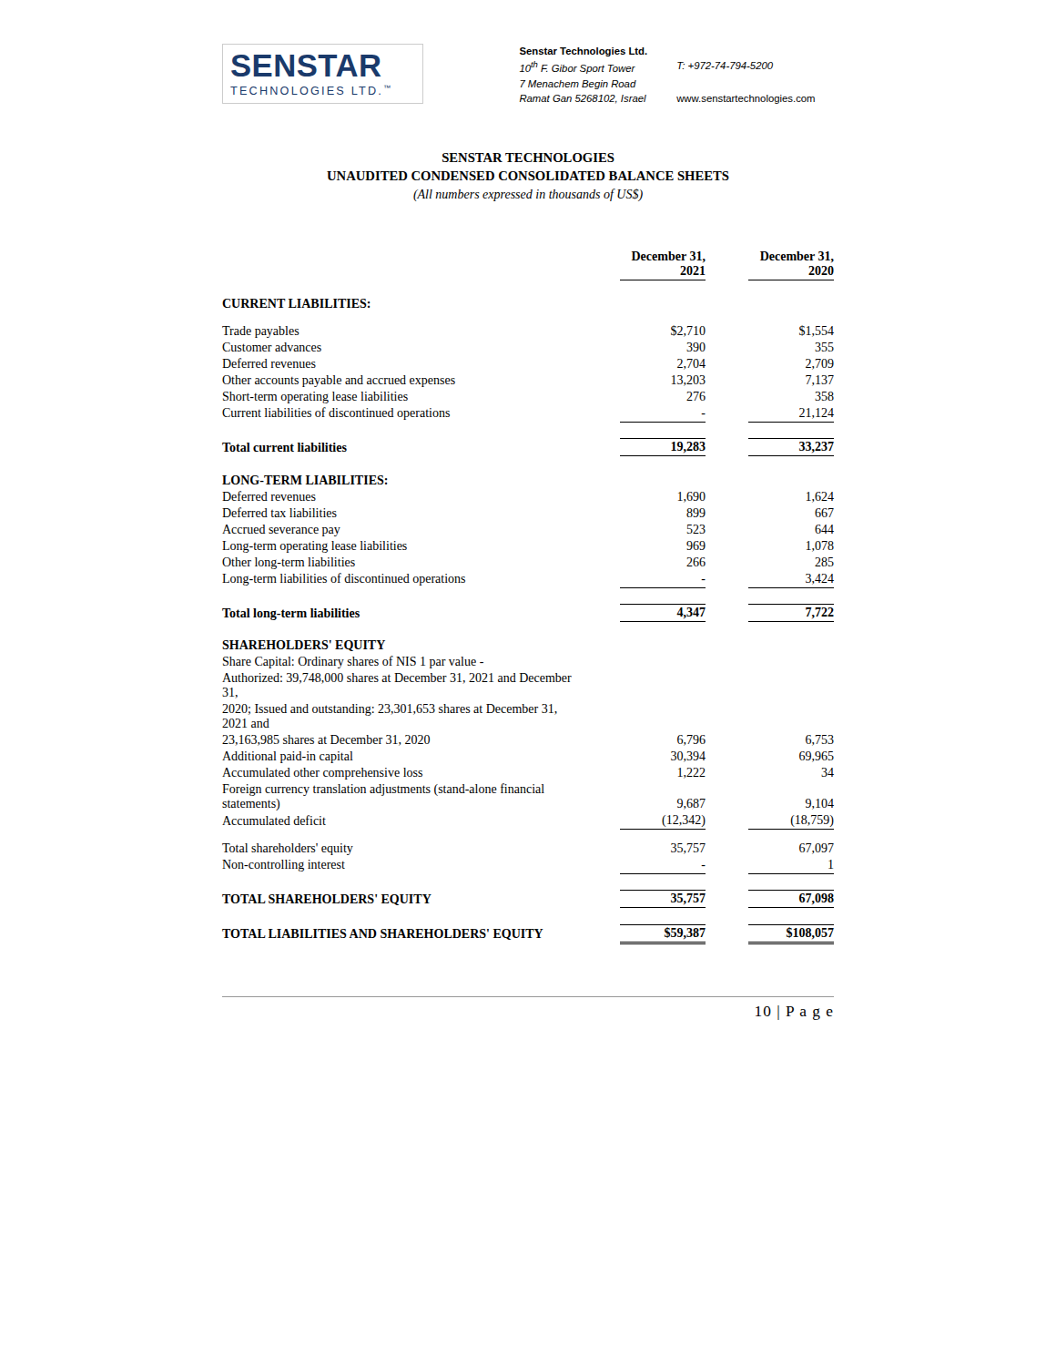SENSTAR
TECHNOLOGIES LTD.™
Senstar Technologies Ltd.
| 10 th F. Gibor Sport Tower | T: +972-74-794-5200 |
| 7 Menachem Begin Road | |
| Ramat Gan 5268102, Israel | www.senstartechnologies.com |
SENSTAR TECHNOLOGIES
UNAUDITED CONDENSED CONSOLIDATED BALANCE SHEETS
(All numbers expressed in thousands of US$)
| | | December 31, 2021 | | December 31, 2020 |
| CURRENT LIABILITIES: | | | | |
| Trade payables | | $2,710 | | $1,554 |
| Customer advances | | 390 | | 355 |
| Deferred revenues | | 2,704 | | 2,709 |
| Other accounts payable and accrued expenses | | 13,203 | | 7,137 |
| Short-term operating lease liabilities | | 276 | | 358 |
| Current liabilities of discontinued operations | | - | | 21,124 |
| Total current liabilities | | 19,283 | | 33,237 |
| LONG-TERM LIABILITIES: | | | | |
| Deferred revenues | | 1,690 | | 1,624 |
| Deferred tax liabilities | | 899 | | 667 |
| Accrued severance pay | | 523 | | 644 |
| Long-term operating lease liabilities | | 969 | | 1,078 |
| Other long-term liabilities | | 266 | | 285 |
| Long-term liabilities of discontinued operations | | - | | 3,424 |
| Total long-term liabilities | | 4,347 | | 7,722 |
| SHAREHOLDERS' EQUITY | | | | |
| Share Capital: Ordinary shares of NIS 1 par value - | | | | |
| Authorized: 39,748,000 shares at December 31, 2021 and December 31, | | | | |
| 2020; Issued and outstanding: 23,301,653 shares at December 31, 2021 and | | | | |
| 23,163,985 shares at December 31, 2020 | | 6,796 | | 6,753 |
| Additional paid-in capital | | 30,394 | | 69,965 |
| Accumulated other comprehensive loss | | 1,222 | | 34 |
| Foreign currency translation adjustments (stand-alone financial statements) | | 9,687 | | 9,104 |
| Accumulated deficit | | (12,342) | | (18,759) |
| Total shareholders' equity | | 35,757 | | 67,097 |
| Non-controlling interest | | - | | 1 |
| TOTAL SHAREHOLDERS' EQUITY | | 35,757 | | 67,098 |
| TOTAL LIABILITIES AND SHAREHOLDERS' EQUITY | | $59,387 | | $108,057 |
10 | P a g e